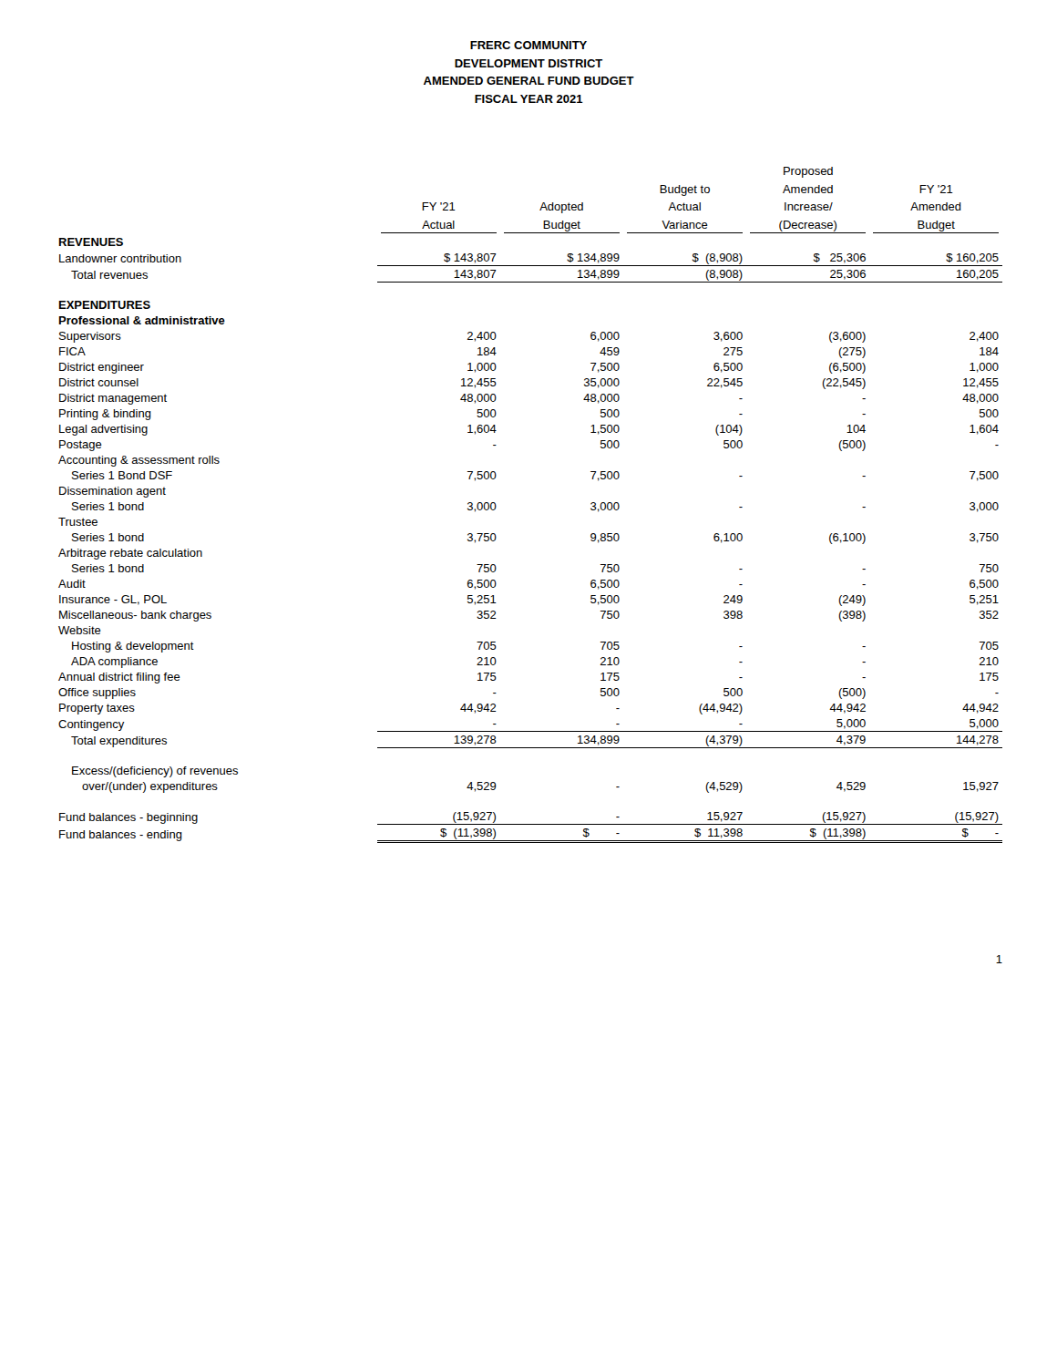FRERC COMMUNITY
DEVELOPMENT DISTRICT
AMENDED GENERAL FUND BUDGET
FISCAL YEAR 2021
| | | | | Proposed | |
| | | | Budget to | Amended | FY '21 |
| | FY '21 | Adopted | Actual | Increase/ | Amended |
| | Actual | Budget | Variance | (Decrease) | Budget |
| REVENUES | |
| Landowner contribution | $ 143,807 | $ 134,899 | $ (8,908) | $ 25,306 | $ 160,205 |
| Total revenues | 143,807 | 134,899 | (8,908) | 25,306 | 160,205 |
| EXPENDITURES | |
| Professional & administrative | |
| Supervisors | 2,400 | 6,000 | 3,600 | (3,600) | 2,400 |
| FICA | 184 | 459 | 275 | (275) | 184 |
| District engineer | 1,000 | 7,500 | 6,500 | (6,500) | 1,000 |
| District counsel | 12,455 | 35,000 | 22,545 | (22,545) | 12,455 |
| District management | 48,000 | 48,000 | - | - | 48,000 |
| Printing & binding | 500 | 500 | - | - | 500 |
| Legal advertising | 1,604 | 1,500 | (104) | 104 | 1,604 |
| Postage | - | 500 | 500 | (500) | - |
| Accounting & assessment rolls | |
| Series 1 Bond DSF | 7,500 | 7,500 | - | - | 7,500 |
| Dissemination agent | |
| Series 1 bond | 3,000 | 3,000 | - | - | 3,000 |
| Trustee | |
| Series 1 bond | 3,750 | 9,850 | 6,100 | (6,100) | 3,750 |
| Arbitrage rebate calculation | |
| Series 1 bond | 750 | 750 | - | - | 750 |
| Audit | 6,500 | 6,500 | - | - | 6,500 |
| Insurance - GL, POL | 5,251 | 5,500 | 249 | (249) | 5,251 |
| Miscellaneous- bank charges | 352 | 750 | 398 | (398) | 352 |
| Website | |
| Hosting & development | 705 | 705 | - | - | 705 |
| ADA compliance | 210 | 210 | - | - | 210 |
| Annual district filing fee | 175 | 175 | - | - | 175 |
| Office supplies | - | 500 | 500 | (500) | - |
| Property taxes | 44,942 | - | (44,942) | 44,942 | 44,942 |
| Contingency | - | - | - | 5,000 | 5,000 |
| Total expenditures | 139,278 | 134,899 | (4,379) | 4,379 | 144,278 |
| Excess/(deficiency) of revenues | |
| over/(under) expenditures | 4,529 | - | (4,529) | 4,529 | 15,927 |
| Fund balances - beginning | (15,927) | - | 15,927 | (15,927) | (15,927) |
| Fund balances - ending | $ (11,398) | $ - | $ 11,398 | $ (11,398) | $ - |
1